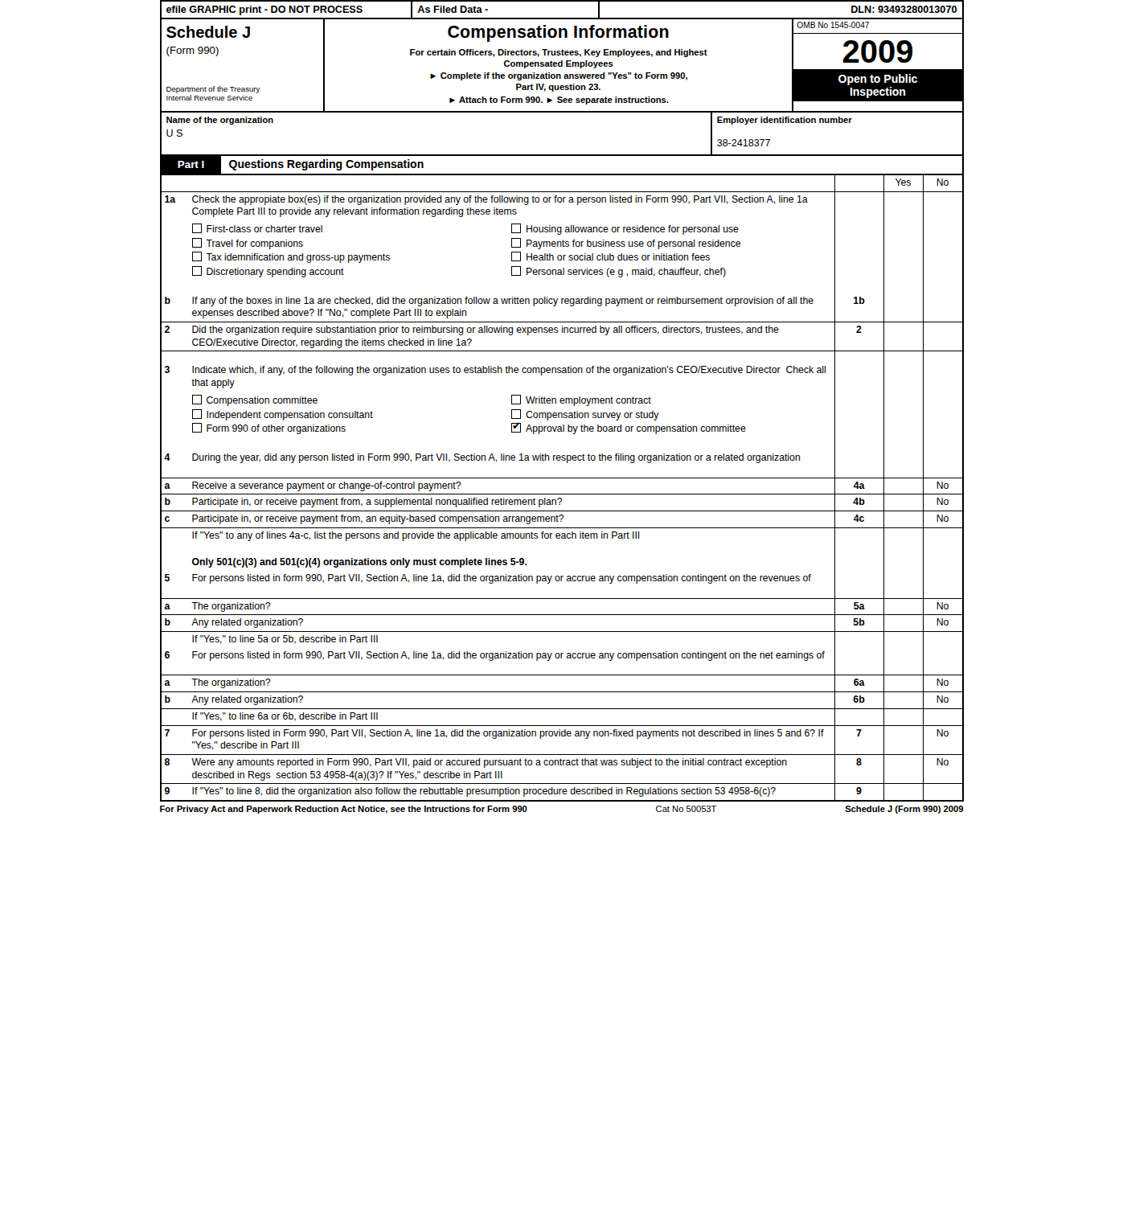efile GRAPHIC print - DO NOT PROCESS
As Filed Data -
DLN: 93493280013070
Schedule J
(Form 990)
Department of the Treasury
Internal Revenue Service
Compensation Information
For certain Officers, Directors, Trustees, Key Employees, and Highest
Compensated Employees
► Complete if the organization answered "Yes" to Form 990,
Part IV, question 23.
► Attach to Form 990. ► See separate instructions.
OMB No 1545-0047
2009
Open to Public
Inspection
Name of the organization
U S
Employer identification number
38-2418377
Part I
Questions Regarding Compensation
| | | | Yes | No |
| 1a | Check the appropiate box(es) if the organization provided any of the following to or for a person listed in Form 990, Part VII, Section A, line 1a Complete Part III to provide any relevant information regarding these items First-class or charter travel Travel for companions Tax idemnification and gross-up payments Discretionary spending account Housing allowance or residence for personal use Payments for business use of personal residence Health or social club dues or initiation fees Personal services (e g , maid, chauffeur, chef) | | | |
| b | If any of the boxes in line 1a are checked, did the organization follow a written policy regarding payment or reimbursement orprovision of all the expenses described above? If "No," complete Part III to explain | 1b | | |
| 2 | Did the organization require substantiation prior to reimbursing or allowing expenses incurred by all officers, directors, trustees, and the CEO/Executive Director, regarding the items checked in line 1a? | 2 | | |
| 3 | Indicate which, if any, of the following the organization uses to establish the compensation of the organization's CEO/Executive Director Check all that apply Compensation committee Independent compensation consultant Form 990 of other organizations Written employment contract Compensation survey or study Approval by the board or compensation committee | | | |
| 4 | During the year, did any person listed in Form 990, Part VII, Section A, line 1a with respect to the filing organization or a related organization | | | |
| a | Receive a severance payment or change-of-control payment? | 4a | | No |
| b | Participate in, or receive payment from, a supplemental nonqualified retirement plan? | 4b | | No |
| c | Participate in, or receive payment from, an equity-based compensation arrangement? | 4c | | No |
| | If "Yes" to any of lines 4a-c, list the persons and provide the applicable amounts for each item in Part III | | | |
| | Only 501(c)(3) and 501(c)(4) organizations only must complete lines 5-9. | | | |
| 5 | For persons listed in form 990, Part VII, Section A, line 1a, did the organization pay or accrue any compensation contingent on the revenues of | | | |
| a | The organization? | 5a | | No |
| b | Any related organization? | 5b | | No |
| | If "Yes," to line 5a or 5b, describe in Part III | | | |
| 6 | For persons listed in form 990, Part VII, Section A, line 1a, did the organization pay or accrue any compensation contingent on the net earnings of | | | |
| a | The organization? | 6a | | No |
| b | Any related organization? | 6b | | No |
| | If "Yes," to line 6a or 6b, describe in Part III | | | |
| 7 | For persons listed in Form 990, Part VII, Section A, line 1a, did the organization provide any non-fixed payments not described in lines 5 and 6? If "Yes," describe in Part III | 7 | | No |
| 8 | Were any amounts reported in Form 990, Part VII, paid or accured pursuant to a contract that was subject to the initial contract exception described in Regs section 53 4958-4(a)(3)? If "Yes," describe in Part III | 8 | | No |
| 9 | If "Yes" to line 8, did the organization also follow the rebuttable presumption procedure described in Regulations section 53 4958-6(c)? | 9 | | |
For Privacy Act and Paperwork Reduction Act Notice, see the Intructions for Form 990
Cat No 50053T
Schedule J (Form 990) 2009